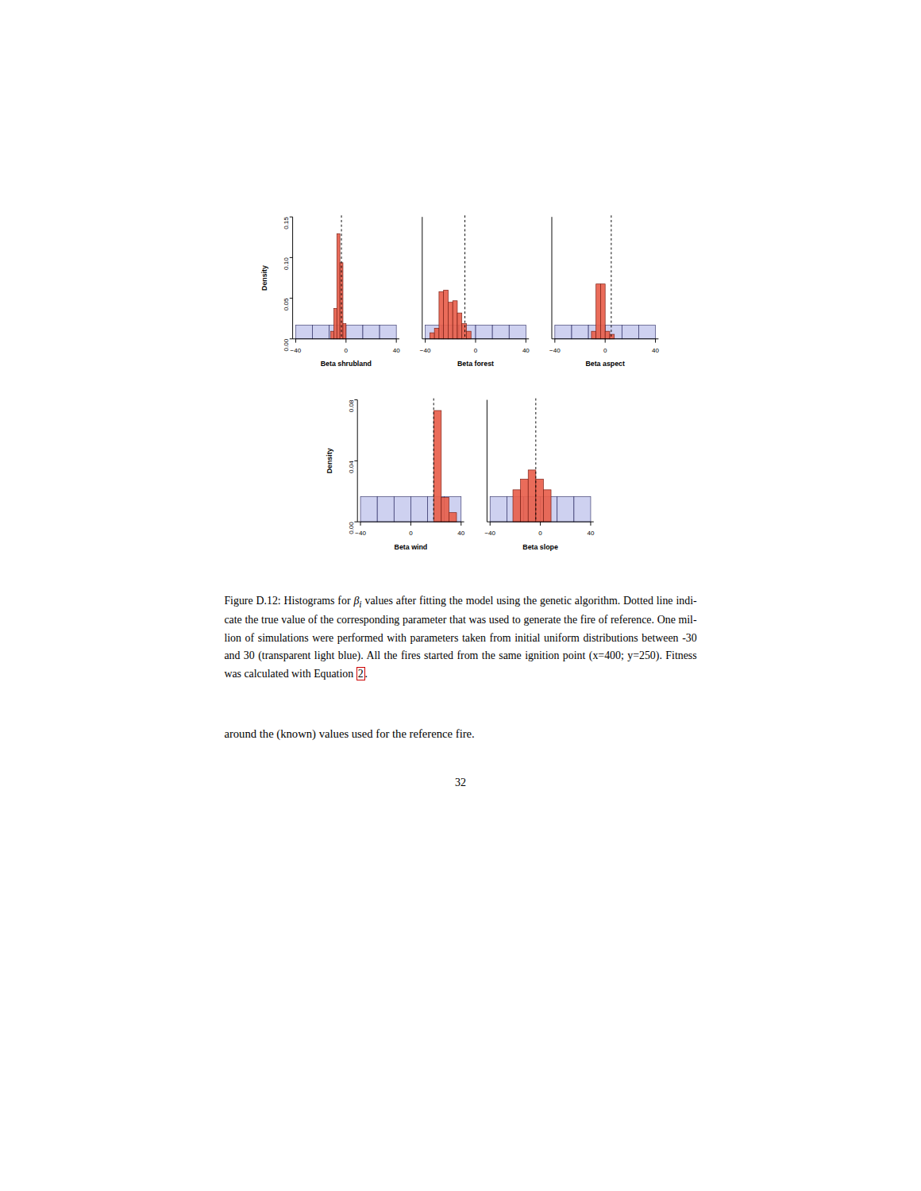0.00 0.05 0.10 0.15 Density −40 0 40 Beta shrubland −40 0 40 Beta forest −40 0 40 Beta aspect 0.00 0.04 0.08 Density −40 0 40 Beta wind −40 0 40 Beta slope
Figure D.12: Histograms for βi values after fitting the model using the genetic algorithm. Dotted line indicate the true value of the corresponding parameter that was used to generate the fire of reference. One million of simulations were performed with parameters taken from initial uniform distributions between -30 and 30 (transparent light blue). All the fires started from the same ignition point (x=400; y=250). Fitness was calculated with Equation 2.
around the (known) values used for the reference fire.
32